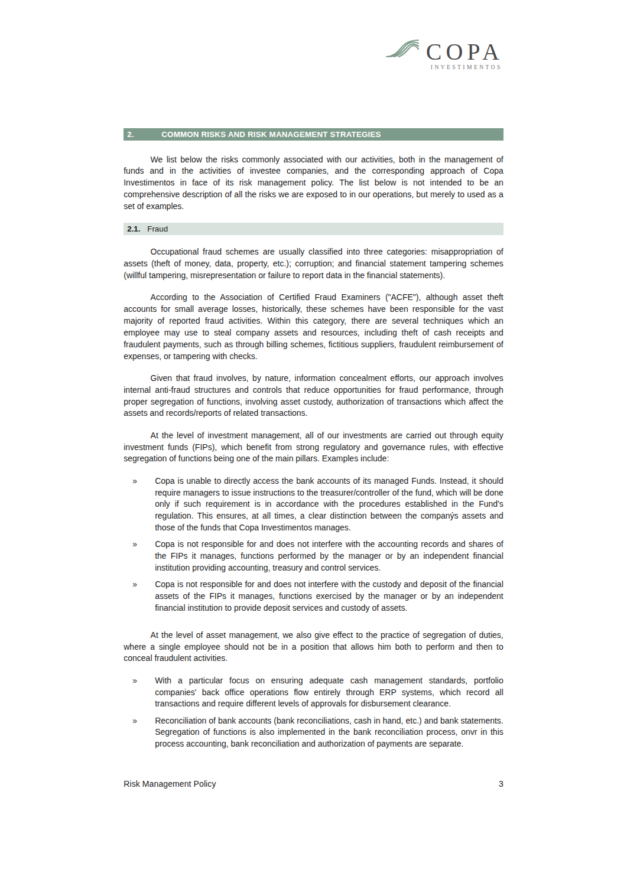COPA
INVESTIMENTOS
2. COMMON RISKS AND RISK MANAGEMENT STRATEGIES
We list below the risks commonly associated with our activities, both in the management of funds and in the activities of investee companies, and the corresponding approach of Copa Investimentos in face of its risk management policy. The list below is not intended to be an comprehensive description of all the risks we are exposed to in our operations, but merely to used as a set of examples.
2.1. Fraud
Occupational fraud schemes are usually classified into three categories: misappropriation of assets (theft of money, data, property, etc.); corruption; and financial statement tampering schemes (willful tampering, misrepresentation or failure to report data in the financial statements).
According to the Association of Certified Fraud Examiners ("ACFE"), although asset theft accounts for small average losses, historically, these schemes have been responsible for the vast majority of reported fraud activities. Within this category, there are several techniques which an employee may use to steal company assets and resources, including theft of cash receipts and fraudulent payments, such as through billing schemes, fictitious suppliers, fraudulent reimbursement of expenses, or tampering with checks.
Given that fraud involves, by nature, information concealment efforts, our approach involves internal anti-fraud structures and controls that reduce opportunities for fraud performance, through proper segregation of functions, involving asset custody, authorization of transactions which affect the assets and records/reports of related transactions.
At the level of investment management, all of our investments are carried out through equity investment funds (FIPs), which benefit from strong regulatory and governance rules, with effective segregation of functions being one of the main pillars. Examples include:
Copa is unable to directly access the bank accounts of its managed Funds. Instead, it should require managers to issue instructions to the treasurer/controller of the fund, which will be done only if such requirement is in accordance with the procedures established in the Fund's regulation. This ensures, at all times, a clear distinction between the companýs assets and those of the funds that Copa Investimentos manages.
Copa is not responsible for and does not interfere with the accounting records and shares of the FIPs it manages, functions performed by the manager or by an independent financial institution providing accounting, treasury and control services.
Copa is not responsible for and does not interfere with the custody and deposit of the financial assets of the FIPs it manages, functions exercised by the manager or by an independent financial institution to provide deposit services and custody of assets.
At the level of asset management, we also give effect to the practice of segregation of duties, where a single employee should not be in a position that allows him both to perform and then to conceal fraudulent activities.
With a particular focus on ensuring adequate cash management standards, portfolio companies' back office operations flow entirely through ERP systems, which record all transactions and require different levels of approvals for disbursement clearance.
Reconciliation of bank accounts (bank reconciliations, cash in hand, etc.) and bank statements. Segregation of functions is also implemented in the bank reconciliation process, onvr in this process accounting, bank reconciliation and authorization of payments are separate.
Risk Management Policy 3